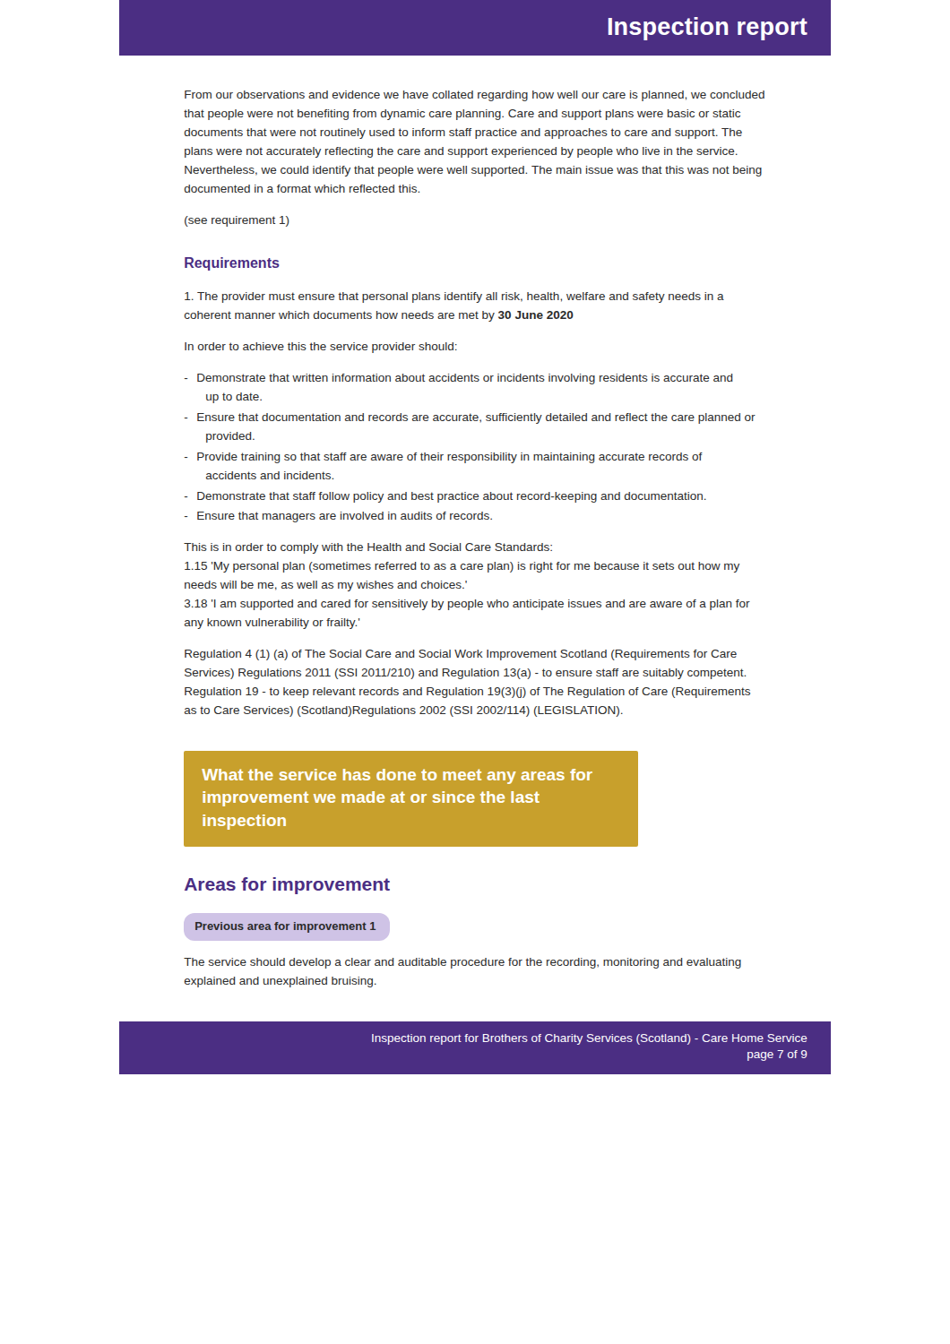Inspection report
From our observations and evidence we have collated regarding how well our care is planned, we concluded that people were not benefiting from dynamic care planning. Care and support plans were basic or static documents that were not routinely used to inform staff practice and approaches to care and support. The plans were not accurately reflecting the care and support experienced by people who live in the service. Nevertheless, we could identify that people were well supported. The main issue was that this was not being documented in a format which reflected this.
(see requirement 1)
Requirements
1. The provider must ensure that personal plans identify all risk, health, welfare and safety needs in a coherent manner which documents how needs are met by 30 June 2020
In order to achieve this the service provider should:
Demonstrate that written information about accidents or incidents involving residents is accurate andup to date.
Ensure that documentation and records are accurate, sufficiently detailed and reflect the care planned orprovided.
Provide training so that staff are aware of their responsibility in maintaining accurate records ofaccidents and incidents.
Demonstrate that staff follow policy and best practice about record-keeping and documentation.
Ensure that managers are involved in audits of records.
This is in order to comply with the Health and Social Care Standards:
1.15 'My personal plan (sometimes referred to as a care plan) is right for me because it sets out how my needs will be me, as well as my wishes and choices.'
3.18 'I am supported and cared for sensitively by people who anticipate issues and are aware of a plan for any known vulnerability or frailty.'
Regulation 4 (1) (a) of The Social Care and Social Work Improvement Scotland (Requirements for Care Services) Regulations 2011 (SSI 2011/210) and Regulation 13(a) - to ensure staff are suitably competent. Regulation 19 - to keep relevant records and Regulation 19(3)(j) of The Regulation of Care (Requirements as to Care Services) (Scotland)Regulations 2002 (SSI 2002/114) (LEGISLATION).
What the service has done to meet any areas for improvement we made at or since the last inspection
Areas for improvement
Previous area for improvement 1
The service should develop a clear and auditable procedure for the recording, monitoring and evaluating explained and unexplained bruising.
Inspection report for Brothers of Charity Services (Scotland) - Care Home Service
page 7 of 9